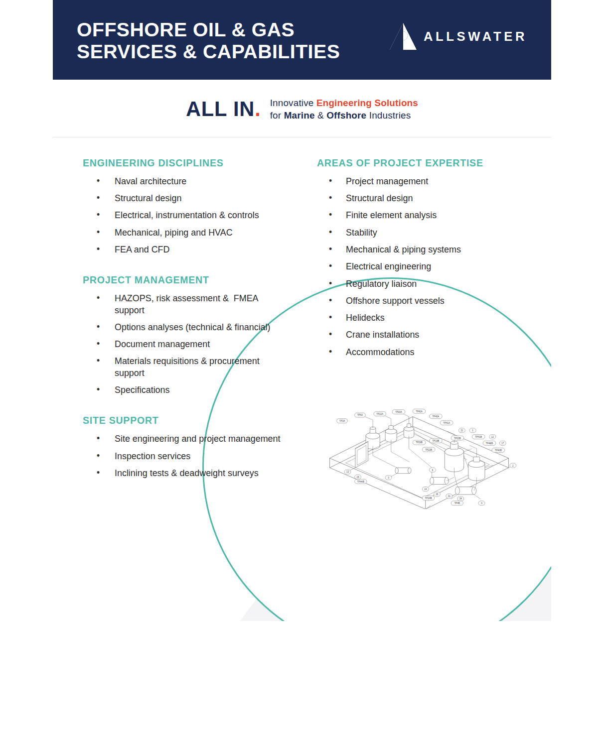Offshore Oil & Gas
Services & Capabilities
Allswater
ALL IN.
Innovative Engineering Solutions
for Marine & Offshore Industries
Engineering Disciplines
Naval architecture
Structural design
Electrical, instrumentation & controls
Mechanical, piping and HVAC
FEA and CFD
Project Management
HAZOPS, risk assessment & FMEA support
Options analyses (technical & financial)
Document management
Materials requisitions & procurement support
Specifications
Site Support
Site engineering and project management
Inspection services
Inclining tests & deadweight surveys
Areas of Project Expertise
Project management
Structural design
Finite element analysis
Stability
Mechanical & piping systems
Electrical engineering
Regulatory liaison
Offshore support vessels
Helidecks
Crane installations
Accommodations
Process equipment skid assembly drawing TP6A TP22A TP20A TP42A TP40A TP41A TP3A TP29B TP19B TP20B TP41B TP4EB TP40B TP22B TP4AB TP24B TP4B 13 15 3 14 16 31 34 4 11 1 12 17 2 6